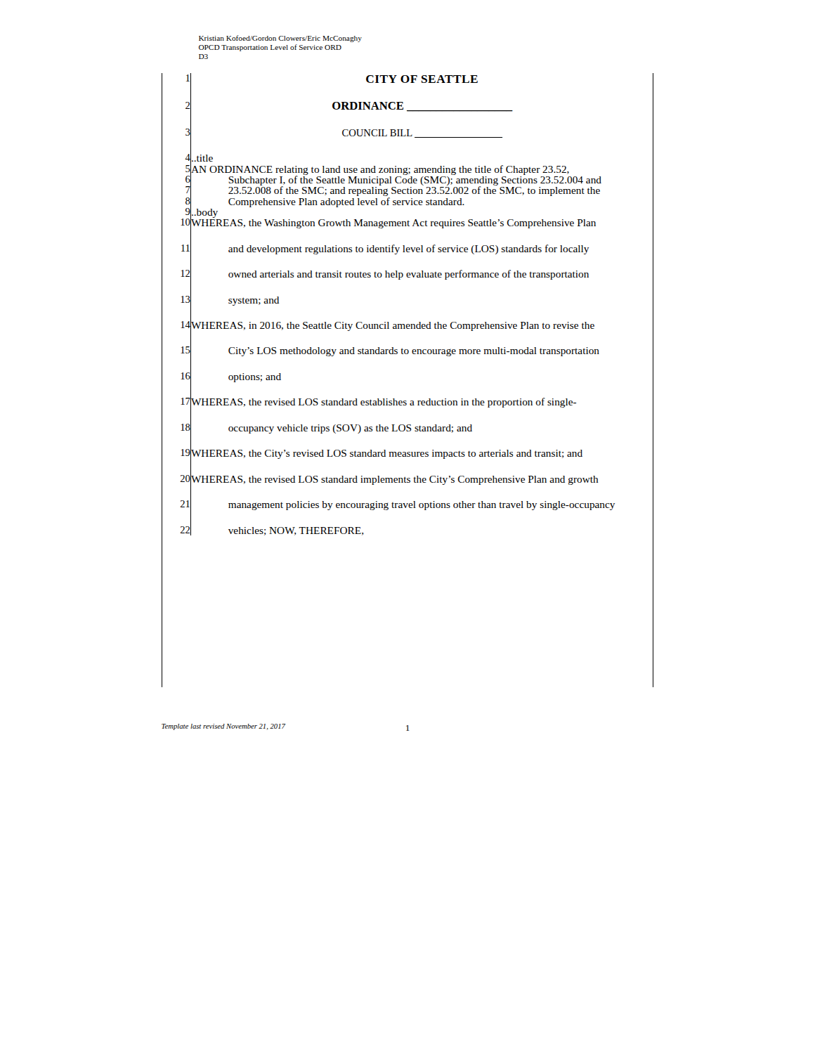Kristian Kofoed/Gordon Clowers/Eric McConaghy
OPCD Transportation Level of Service ORD
D3
| 1 | CITY OF SEATTLE |
| 2 | ORDINANCE __________________ |
| 3 | COUNCIL BILL _________________ |
| 4 | ..title |
| 5 | AN ORDINANCE relating to land use and zoning; amending the title of Chapter 23.52, |
| 6 | Subchapter I, of the Seattle Municipal Code (SMC); amending Sections 23.52.004 and |
| 7 | 23.52.008 of the SMC; and repealing Section 23.52.002 of the SMC, to implement the |
| 8 | Comprehensive Plan adopted level of service standard. |
| 9 | ..body |
| 10 | WHEREAS, the Washington Growth Management Act requires Seattle’s Comprehensive Plan |
| 11 | and development regulations to identify level of service (LOS) standards for locally |
| 12 | owned arterials and transit routes to help evaluate performance of the transportation |
| 13 | system; and |
| 14 | WHEREAS, in 2016, the Seattle City Council amended the Comprehensive Plan to revise the |
| 15 | City’s LOS methodology and standards to encourage more multi-modal transportation |
| 16 | options; and |
| 17 | WHEREAS, the revised LOS standard establishes a reduction in the proportion of single- |
| 18 | occupancy vehicle trips (SOV) as the LOS standard; and |
| 19 | WHEREAS, the City’s revised LOS standard measures impacts to arterials and transit; and |
| 20 | WHEREAS, the revised LOS standard implements the City’s Comprehensive Plan and growth |
| 21 | management policies by encouraging travel options other than travel by single-occupancy |
| 22 | vehicles; NOW, THEREFORE, |
Template last revised November 21, 2017 1